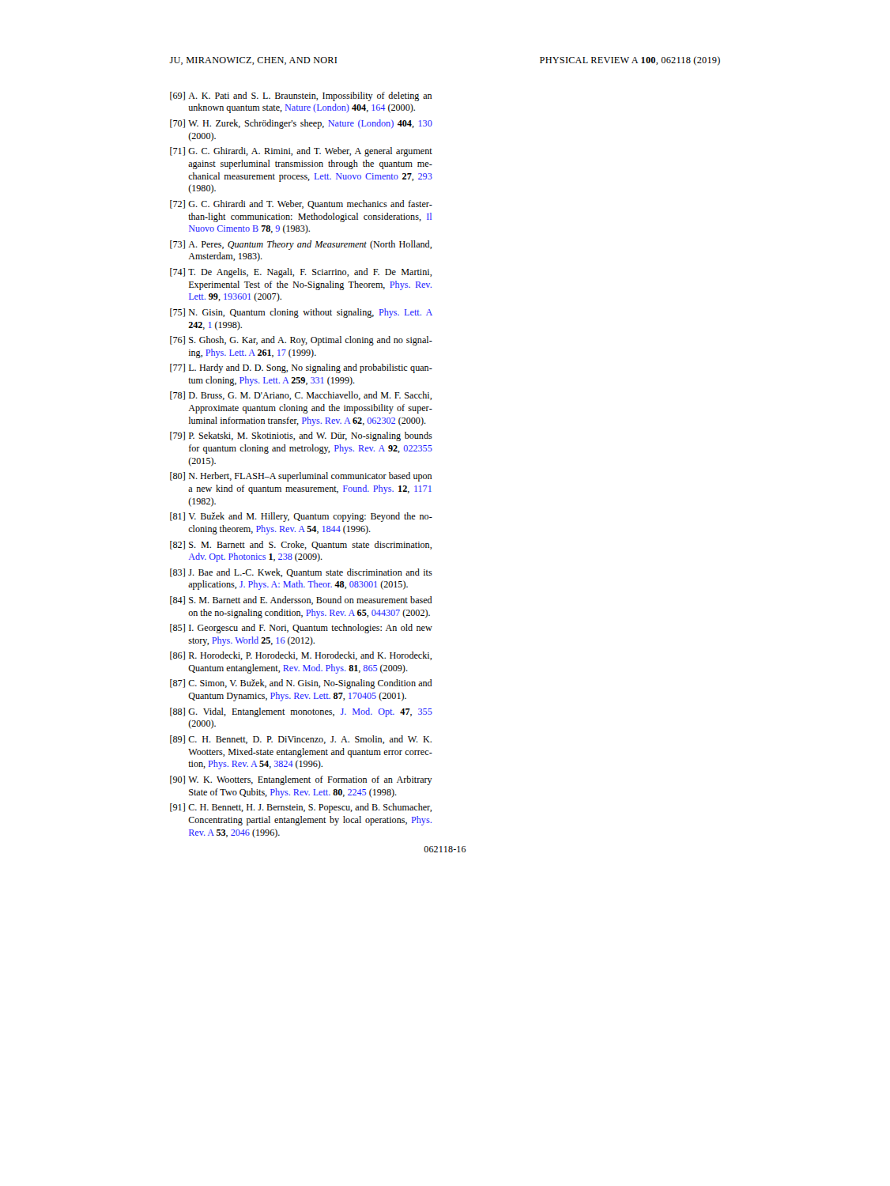Ju, Miranowicz, Chen, and Nori
Physical Review A 100, 062118 (2019)
[69] A. K. Pati and S. L. Braunstein, Impossibility of deleting an unknown quantum state, Nature (London) 404, 164 (2000).
[70] W. H. Zurek, Schrödinger's sheep, Nature (London) 404, 130 (2000).
[71] G. C. Ghirardi, A. Rimini, and T. Weber, A general argument against superluminal transmission through the quantum mechanical measurement process, Lett. Nuovo Cimento 27, 293 (1980).
[72] G. C. Ghirardi and T. Weber, Quantum mechanics and faster-than-light communication: Methodological considerations, Il Nuovo Cimento B 78, 9 (1983).
[73] A. Peres, Quantum Theory and Measurement (North Holland, Amsterdam, 1983).
[74] T. De Angelis, E. Nagali, F. Sciarrino, and F. De Martini, Experimental Test of the No-Signaling Theorem, Phys. Rev. Lett. 99, 193601 (2007).
[75] N. Gisin, Quantum cloning without signaling, Phys. Lett. A 242, 1 (1998).
[76] S. Ghosh, G. Kar, and A. Roy, Optimal cloning and no signaling, Phys. Lett. A 261, 17 (1999).
[77] L. Hardy and D. D. Song, No signaling and probabilistic quantum cloning, Phys. Lett. A 259, 331 (1999).
[78] D. Bruss, G. M. D'Ariano, C. Macchiavello, and M. F. Sacchi, Approximate quantum cloning and the impossibility of superluminal information transfer, Phys. Rev. A 62, 062302 (2000).
[79] P. Sekatski, M. Skotiniotis, and W. Dür, No-signaling bounds for quantum cloning and metrology, Phys. Rev. A 92, 022355 (2015).
[80] N. Herbert, FLASH–A superluminal communicator based upon a new kind of quantum measurement, Found. Phys. 12, 1171 (1982).
[81] V. Bužek and M. Hillery, Quantum copying: Beyond the no-cloning theorem, Phys. Rev. A 54, 1844 (1996).
[82] S. M. Barnett and S. Croke, Quantum state discrimination, Adv. Opt. Photonics 1, 238 (2009).
[83] J. Bae and L.-C. Kwek, Quantum state discrimination and its applications, J. Phys. A: Math. Theor. 48, 083001 (2015).
[84] S. M. Barnett and E. Andersson, Bound on measurement based on the no-signaling condition, Phys. Rev. A 65, 044307 (2002).
[85] I. Georgescu and F. Nori, Quantum technologies: An old new story, Phys. World 25, 16 (2012).
[86] R. Horodecki, P. Horodecki, M. Horodecki, and K. Horodecki, Quantum entanglement, Rev. Mod. Phys. 81, 865 (2009).
[87] C. Simon, V. Bužek, and N. Gisin, No-Signaling Condition and Quantum Dynamics, Phys. Rev. Lett. 87, 170405 (2001).
[88] G. Vidal, Entanglement monotones, J. Mod. Opt. 47, 355 (2000).
[89] C. H. Bennett, D. P. DiVincenzo, J. A. Smolin, and W. K. Wootters, Mixed-state entanglement and quantum error correction, Phys. Rev. A 54, 3824 (1996).
[90] W. K. Wootters, Entanglement of Formation of an Arbitrary State of Two Qubits, Phys. Rev. Lett. 80, 2245 (1998).
[91] C. H. Bennett, H. J. Bernstein, S. Popescu, and B. Schumacher, Concentrating partial entanglement by local operations, Phys. Rev. A 53, 2046 (1996).
062118-16